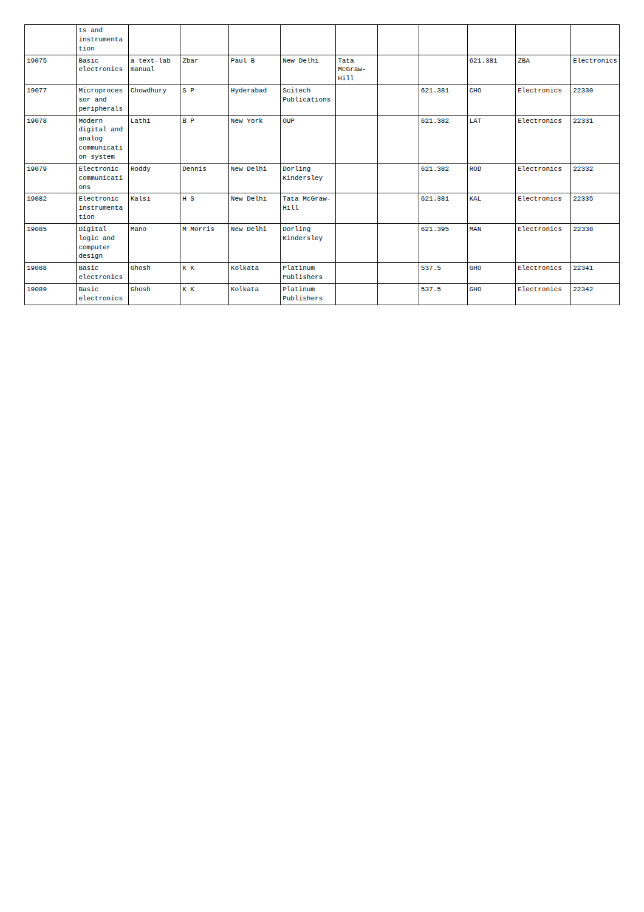| | ts and instrumentation | | | | | | | | | | |
| 19075 | Basic electronics | a text-lab manual | Zbar | Paul B | New Delhi | Tata McGraw-Hill | | | 621.381 | ZBA | Electronics |
| 19077 | Microprocessor and peripherals | Chowdhury | S P | Hyderabad | Scitech Publications | | | 621.381 | CHO | Electronics | 22330 |
| 19078 | Modern digital and analog communication system | Lathi | B P | New York | OUP | | | 621.382 | LAT | Electronics | 22331 |
| 19079 | Electronic communications | Roddy | Dennis | New Delhi | Dorling Kindersley | | | 621.382 | ROD | Electronics | 22332 |
| 19082 | Electronic instrumentation | Kalsi | H S | New Delhi | Tata McGraw-Hill | | | 621.381 | KAL | Electronics | 22335 |
| 19085 | Digital logic and computer design | Mano | M Morris | New Delhi | Dorling Kindersley | | | 621.395 | MAN | Electronics | 22338 |
| 19088 | Basic electronics | Ghosh | K K | Kolkata | Platinum Publishers | | | 537.5 | GHO | Electronics | 22341 |
| 19089 | Basic electronics | Ghosh | K K | Kolkata | Platinum Publishers | | | 537.5 | GHO | Electronics | 22342 |